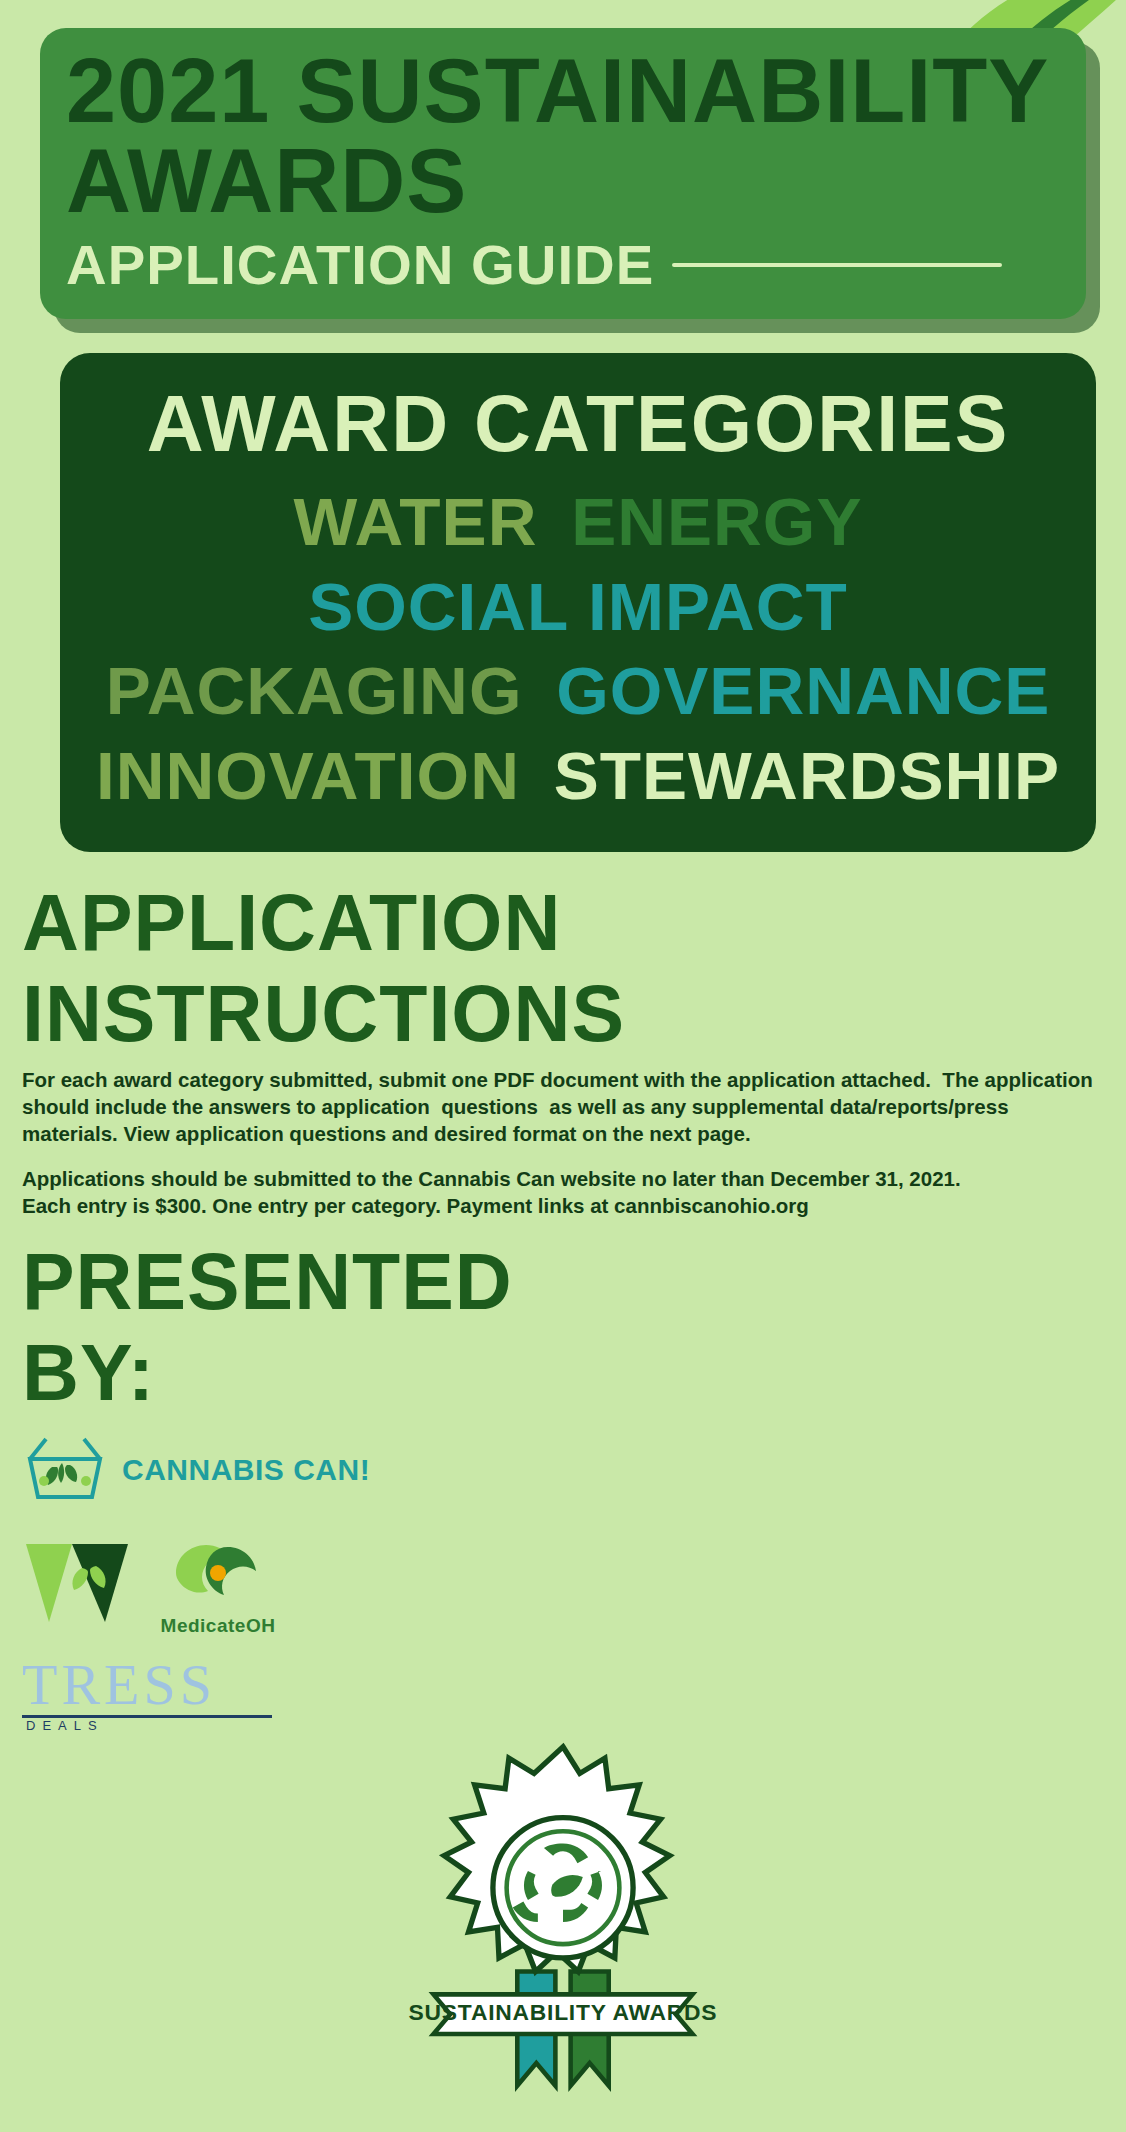2021 Sustainability Awards
Application Guide
Award Categories
Water
Energy
Social Impact
Packaging
Governance
Innovation
Stewardship
Application Instructions
For each award category submitted, submit one PDF document with the application attached. The application should include the answers to application questions as well as any supplemental data/reports/press materials. View application questions and desired format on the next page.
Applications should be submitted to the Cannabis Can website no later than December 31, 2021.
Each entry is $300. One entry per category. Payment links at cannbiscanohio.org
Presented by:
Cannabis Can!
MedicateOH
TRESS
DEALS
SUSTAINABILITY AWARDS